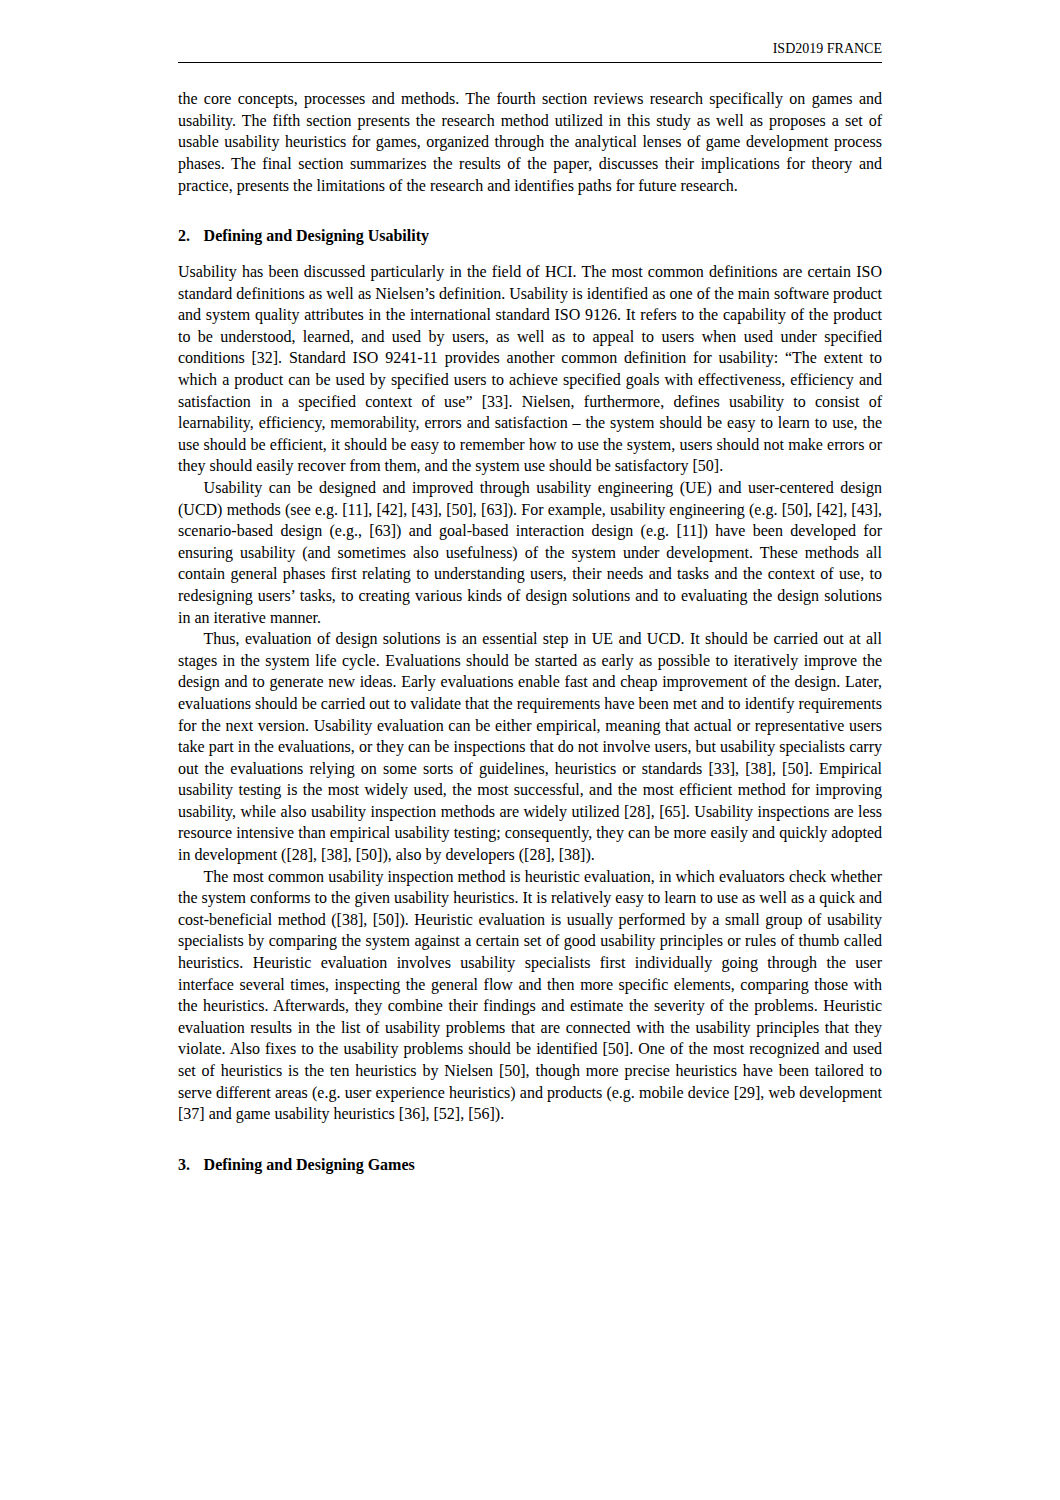ISD2019 FRANCE
the core concepts, processes and methods. The fourth section reviews research specifically on games and usability. The fifth section presents the research method utilized in this study as well as proposes a set of usable usability heuristics for games, organized through the analytical lenses of game development process phases. The final section summarizes the results of the paper, discusses their implications for theory and practice, presents the limitations of the research and identifies paths for future research.
2. Defining and Designing Usability
Usability has been discussed particularly in the field of HCI. The most common definitions are certain ISO standard definitions as well as Nielsen’s definition. Usability is identified as one of the main software product and system quality attributes in the international standard ISO 9126. It refers to the capability of the product to be understood, learned, and used by users, as well as to appeal to users when used under specified conditions [32]. Standard ISO 9241-11 provides another common definition for usability: “The extent to which a product can be used by specified users to achieve specified goals with effectiveness, efficiency and satisfaction in a specified context of use” [33]. Nielsen, furthermore, defines usability to consist of learnability, efficiency, memorability, errors and satisfaction – the system should be easy to learn to use, the use should be efficient, it should be easy to remember how to use the system, users should not make errors or they should easily recover from them, and the system use should be satisfactory [50].
Usability can be designed and improved through usability engineering (UE) and user-centered design (UCD) methods (see e.g. [11], [42], [43], [50], [63]). For example, usability engineering (e.g. [50], [42], [43], scenario-based design (e.g., [63]) and goal-based interaction design (e.g. [11]) have been developed for ensuring usability (and sometimes also usefulness) of the system under development. These methods all contain general phases first relating to understanding users, their needs and tasks and the context of use, to redesigning users’ tasks, to creating various kinds of design solutions and to evaluating the design solutions in an iterative manner.
Thus, evaluation of design solutions is an essential step in UE and UCD. It should be carried out at all stages in the system life cycle. Evaluations should be started as early as possible to iteratively improve the design and to generate new ideas. Early evaluations enable fast and cheap improvement of the design. Later, evaluations should be carried out to validate that the requirements have been met and to identify requirements for the next version. Usability evaluation can be either empirical, meaning that actual or representative users take part in the evaluations, or they can be inspections that do not involve users, but usability specialists carry out the evaluations relying on some sorts of guidelines, heuristics or standards [33], [38], [50]. Empirical usability testing is the most widely used, the most successful, and the most efficient method for improving usability, while also usability inspection methods are widely utilized [28], [65]. Usability inspections are less resource intensive than empirical usability testing; consequently, they can be more easily and quickly adopted in development ([28], [38], [50]), also by developers ([28], [38]).
The most common usability inspection method is heuristic evaluation, in which evaluators check whether the system conforms to the given usability heuristics. It is relatively easy to learn to use as well as a quick and cost-beneficial method ([38], [50]). Heuristic evaluation is usually performed by a small group of usability specialists by comparing the system against a certain set of good usability principles or rules of thumb called heuristics. Heuristic evaluation involves usability specialists first individually going through the user interface several times, inspecting the general flow and then more specific elements, comparing those with the heuristics. Afterwards, they combine their findings and estimate the severity of the problems. Heuristic evaluation results in the list of usability problems that are connected with the usability principles that they violate. Also fixes to the usability problems should be identified [50]. One of the most recognized and used set of heuristics is the ten heuristics by Nielsen [50], though more precise heuristics have been tailored to serve different areas (e.g. user experience heuristics) and products (e.g. mobile device [29], web development [37] and game usability heuristics [36], [52], [56]).
3. Defining and Designing Games